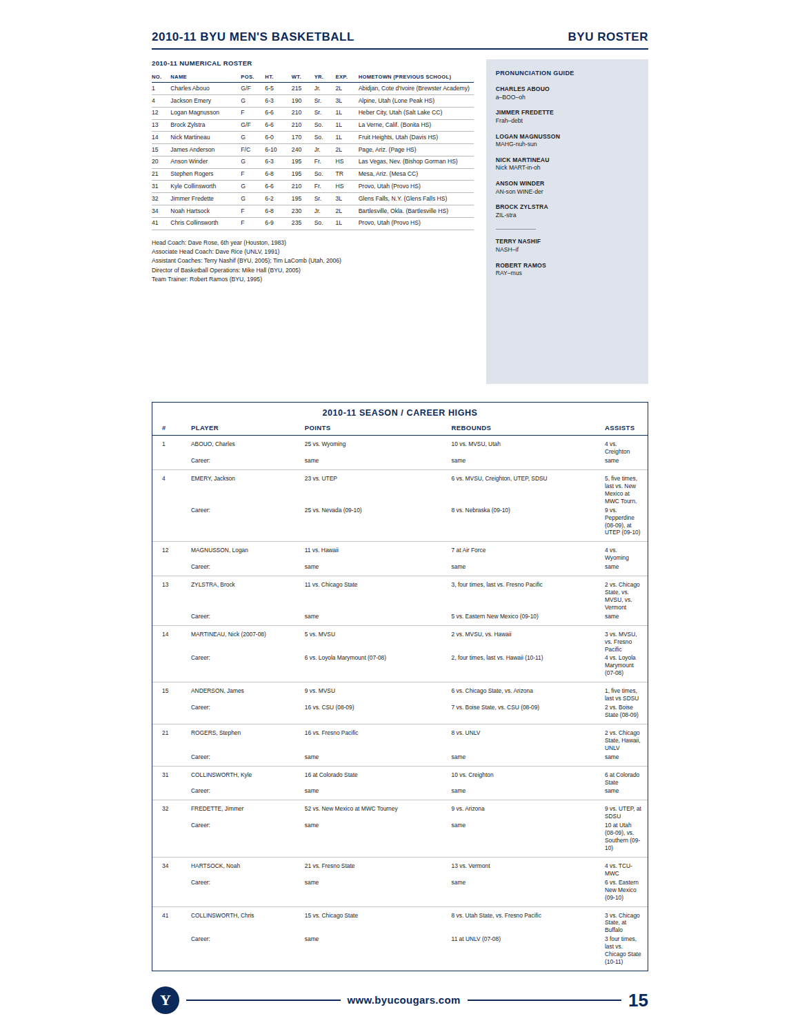2010-11 BYU Men's Basketball
BYU Roster
2010-11 Numerical Roster
| No. | Name | Pos. | Ht. | Wt. | Yr. | Exp. | Hometown (Previous School) |
| --- | --- | --- | --- | --- | --- | --- | --- |
| 1 | Charles Abouo | G/F | 6-5 | 215 | Jr. | 2L | Abidjan, Cote d'Ivoire (Brewster Academy) |
| 4 | Jackson Emery | G | 6-3 | 190 | Sr. | 3L | Alpine, Utah (Lone Peak HS) |
| 12 | Logan Magnusson | F | 6-6 | 210 | Sr. | 1L | Heber City, Utah (Salt Lake CC) |
| 13 | Brock Zylstra | G/F | 6-6 | 210 | So. | 1L | La Verne, Calif. (Bonita HS) |
| 14 | Nick Martineau | G | 6-0 | 170 | So. | 1L | Fruit Heights, Utah (Davis HS) |
| 15 | James Anderson | F/C | 6-10 | 240 | Jr. | 2L | Page, Ariz. (Page HS) |
| 20 | Anson Winder | G | 6-3 | 195 | Fr. | HS | Las Vegas, Nev. (Bishop Gorman HS) |
| 21 | Stephen Rogers | F | 6-8 | 195 | So. | TR | Mesa, Ariz. (Mesa CC) |
| 31 | Kyle Collinsworth | G | 6-6 | 210 | Fr. | HS | Provo, Utah (Provo HS) |
| 32 | Jimmer Fredette | G | 6-2 | 195 | Sr. | 3L | Glens Falls, N.Y. (Glens Falls HS) |
| 34 | Noah Hartsock | F | 6-8 | 230 | Jr. | 2L | Bartlesville, Okla. (Bartlesville HS) |
| 41 | Chris Collinsworth | F | 6-9 | 235 | So. | 1L | Provo, Utah (Provo HS) |
Head Coach: Dave Rose, 6th year (Houston, 1983)
Associate Head Coach: Dave Rice (UNLV, 1991)
Assistant Coaches: Terry Nashif (BYU, 2005); Tim LaComb (Utah, 2006)
Director of Basketball Operations: Mike Hall (BYU, 2005)
Team Trainer: Robert Ramos (BYU, 1995)
Pronunciation Guide
Charles Abouo
a–BOO–oh
Jimmer Fredette
Frah–debt
Logan Magnusson
MAHG-nuh-sun
Nick Martineau
Nick MART-in-oh
Anson Winder
AN-son WINE-der
Brock Zylstra
ZIL-stra
Terry Nashif
NASH–if
Robert Ramos
RAY–mus
2010-11 Season / Career Highs
| # | Player | Points | Rebounds | Assists |
| --- | --- | --- | --- | --- |
| 1 | ABOUO, Charles | 25 vs. Wyoming | 10 vs. MVSU, Utah | 4 vs. Creighton |
| | Career: | same | same | same |
| 4 | EMERY, Jackson | 23 vs. UTEP | 6 vs. MVSU, Creighton, UTEP, SDSU | 5, five times, last vs. New Mexico at MWC Tourn. |
| | Career: | 25 vs. Nevada (09-10) | 8 vs. Nebraska (09-10) | 9 vs. Pepperdine (08-09), at UTEP (09-10) |
| 12 | MAGNUSSON, Logan | 11 vs. Hawaii | 7 at Air Force | 4 vs. Wyoming |
| | Career: | same | same | same |
| 13 | ZYLSTRA, Brock | 11 vs. Chicago State | 3, four times, last vs. Fresno Pacific | 2 vs. Chicago State, vs. MVSU, vs. Vermont |
| | Career: | same | 5 vs. Eastern New Mexico (09-10) | same |
| 14 | MARTINEAU, Nick (2007-08) | 5 vs. MVSU | 2 vs. MVSU, vs. Hawaii | 3 vs. MVSU, vs. Fresno Pacific |
| | Career: | 6 vs. Loyola Marymount (07-08) | 2, four times, last vs. Hawaii (10-11) | 4 vs. Loyola Marymount (07-08) |
| 15 | ANDERSON, James | 9 vs. MVSU | 6 vs. Chicago State, vs. Arizona | 1, five times, last vs SDSU |
| | Career: | 16 vs. CSU (08-09) | 7 vs. Boise State, vs. CSU (08-09) | 2 vs. Boise State (08-09) |
| 21 | ROGERS, Stephen | 16 vs. Fresno Pacific | 8 vs. UNLV | 2 vs. Chicago State, Hawaii, UNLV |
| | Career: | same | same | same |
| 31 | COLLINSWORTH, Kyle | 16 at Colorado State | 10 vs. Creighton | 6 at Colorado State |
| | Career: | same | same | same |
| 32 | FREDETTE, Jimmer | 52 vs. New Mexico at MWC Tourney | 9 vs. Arizona | 9 vs. UTEP, at SDSU |
| | Career: | same | same | 10 at Utah (08-09), vs. Southern (09-10) |
| 34 | HARTSOCK, Noah | 21 vs. Fresno State | 13 vs. Vermont | 4 vs. TCU-MWC |
| | Career: | same | same | 6 vs. Eastern New Mexico (09-10) |
| 41 | COLLINSWORTH, Chris | 15 vs. Chicago State | 8 vs. Utah State, vs. Fresno Pacific | 3 vs. Chicago State, at Buffalo |
| | Career: | same | 11 at UNLV (07-08) | 3 four times, last vs. Chicago State (10-11) |
Y
www.byucougars.com
15